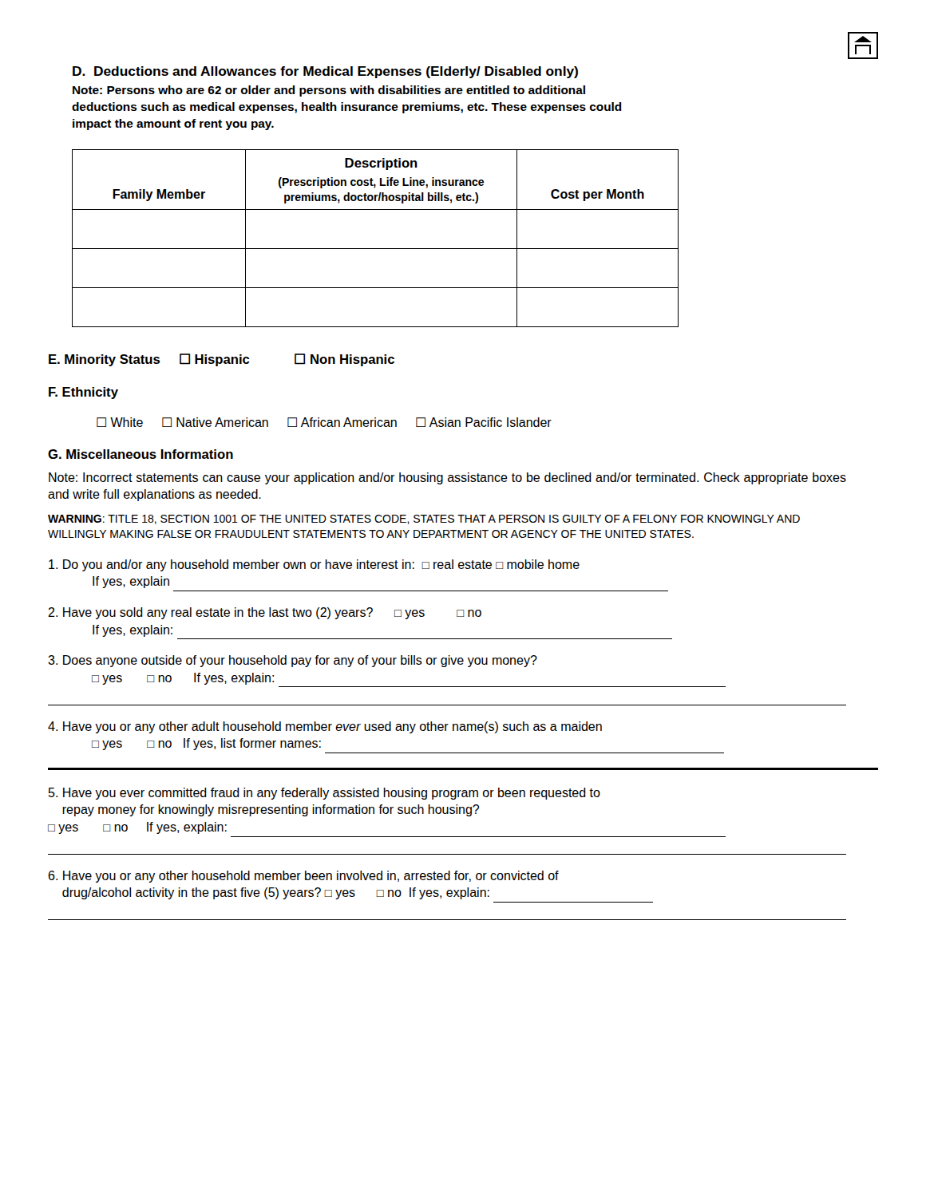D. Deductions and Allowances for Medical Expenses (Elderly/ Disabled only)
Note: Persons who are 62 or older and persons with disabilities are entitled to additional deductions such as medical expenses, health insurance premiums, etc. These expenses could impact the amount of rent you pay.
| Family Member | Description (Prescription cost, Life Line, insurance premiums, doctor/hospital bills, etc.) | Cost per Month |
| --- | --- | --- |
E. Minority Status ☐ Hispanic ☐ Non Hispanic
F. Ethnicity
☐ White ☐ Native American ☐ African American ☐ Asian Pacific Islander
G. Miscellaneous Information
Note: Incorrect statements can cause your application and/or housing assistance to be declined and/or terminated. Check appropriate boxes and write full explanations as needed.
WARNING: TITLE 18, SECTION 1001 OF THE UNITED STATES CODE, STATES THAT A PERSON IS GUILTY OF A FELONY FOR KNOWINGLY AND WILLINGLY MAKING FALSE OR FRAUDULENT STATEMENTS TO ANY DEPARTMENT OR AGENCY OF THE UNITED STATES.
1. Do you and/or any household member own or have interest in: □ real estate □ mobile home
If yes, explain
2. Have you sold any real estate in the last two (2) years? □ yes □ no
If yes, explain:
3. Does anyone outside of your household pay for any of your bills or give you money?
□ yes □ no If yes, explain:
4. Have you or any other adult household member ever used any other name(s) such as a maiden
□ yes □ no If yes, list former names:
5. Have you ever committed fraud in any federally assisted housing program or been requested to
repay money for knowingly misrepresenting information for such housing?
□ yes □ no If yes, explain:
6. Have you or any other household member been involved in, arrested for, or convicted of
drug/alcohol activity in the past five (5) years? □ yes □ no If yes, explain: